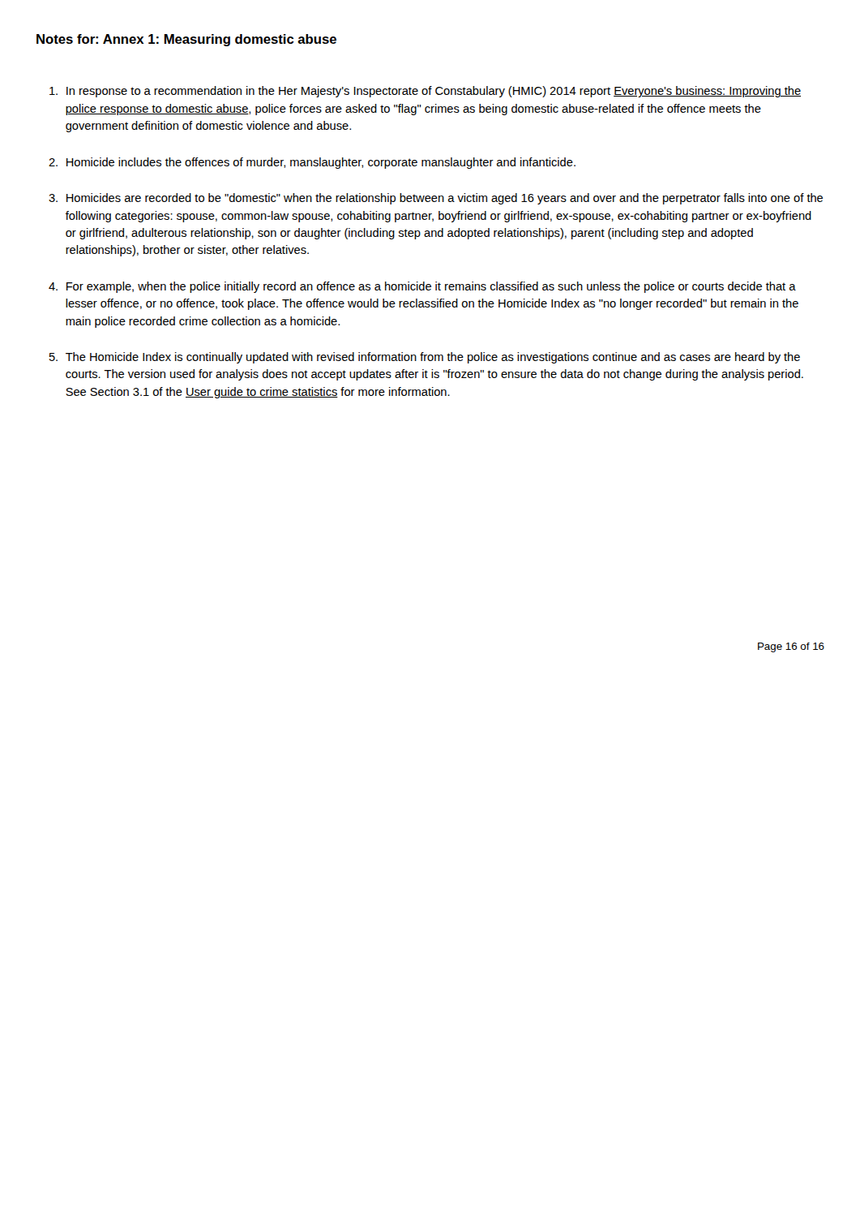Notes for: Annex 1: Measuring domestic abuse
In response to a recommendation in the Her Majesty's Inspectorate of Constabulary (HMIC) 2014 report Everyone's business: Improving the police response to domestic abuse, police forces are asked to "flag" crimes as being domestic abuse-related if the offence meets the government definition of domestic violence and abuse.
Homicide includes the offences of murder, manslaughter, corporate manslaughter and infanticide.
Homicides are recorded to be "domestic" when the relationship between a victim aged 16 years and over and the perpetrator falls into one of the following categories: spouse, common-law spouse, cohabiting partner, boyfriend or girlfriend, ex-spouse, ex-cohabiting partner or ex-boyfriend or girlfriend, adulterous relationship, son or daughter (including step and adopted relationships), parent (including step and adopted relationships), brother or sister, other relatives.
For example, when the police initially record an offence as a homicide it remains classified as such unless the police or courts decide that a lesser offence, or no offence, took place. The offence would be reclassified on the Homicide Index as "no longer recorded" but remain in the main police recorded crime collection as a homicide.
The Homicide Index is continually updated with revised information from the police as investigations continue and as cases are heard by the courts. The version used for analysis does not accept updates after it is "frozen" to ensure the data do not change during the analysis period. See Section 3.1 of the User guide to crime statistics for more information.
Page 16 of 16